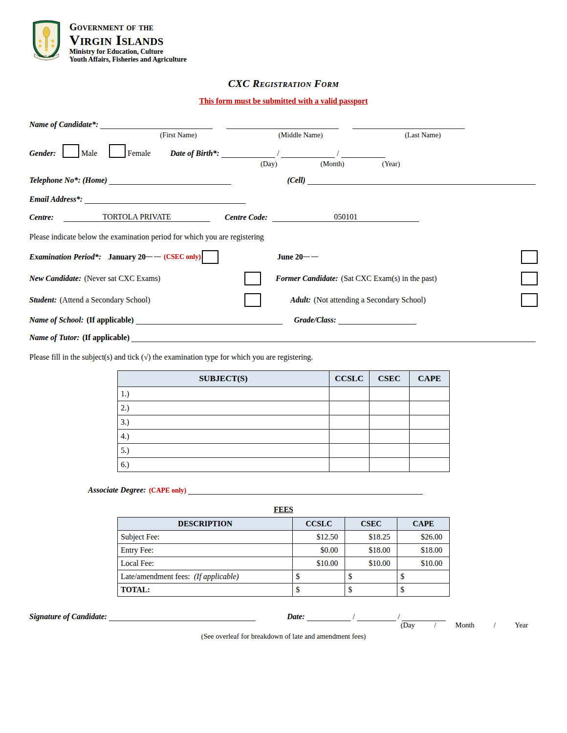VIGILATE
Government of the
Virgin Islands
Ministry for Education, Culture
Youth Affairs, Fisheries and Agriculture
CXC Registration Form
This form must be submitted with a valid passport
Name of Candidate*:
(First Name) (Middle Name) (Last Name)
Gender: Male Female Date of Birth*: / /
(Day) (Month) (Year)
Telephone No*: (Home) (Cell)
Email Address*:
Centre: TORTOLA PRIVATE Centre Code: 050101
Please indicate below the examination period for which you are registering
Examination Period*: January 20 (CSEC only) June 20
New Candidate: (Never sat CXC Exams)
Former Candidate: (Sat CXC Exam(s) in the past)
Student: (Attend a Secondary School)
Adult: (Not attending a Secondary School)
Name of School: (If applicable) Grade/Class:
Name of Tutor: (If applicable)
Please fill in the subject(s) and tick (√) the examination type for which you are registering.
| SUBJECT(S) | CCSLC | CSEC | CAPE |
| --- | --- | --- | --- |
| 1.) | | | |
| 2.) | | | |
| 3.) | | | |
| 4.) | | | |
| 5.) | | | |
| 6.) | | | |
Associate Degree: (CAPE only)
FEES
| DESCRIPTION | CCSLC | CSEC | CAPE |
| --- | --- | --- | --- |
| Subject Fee: | $12.50 | $18.25 | $26.00 |
| Entry Fee: | $0.00 | $18.00 | $18.00 |
| Local Fee: | $10.00 | $10.00 | $10.00 |
| Late/amendment fees: (If applicable) | $ | $ | $ |
| TOTAL: | $ | $ | $ |
Signature of Candidate: Date: / /
(Day / Month / Year
(See overleaf for breakdown of late and amendment fees)